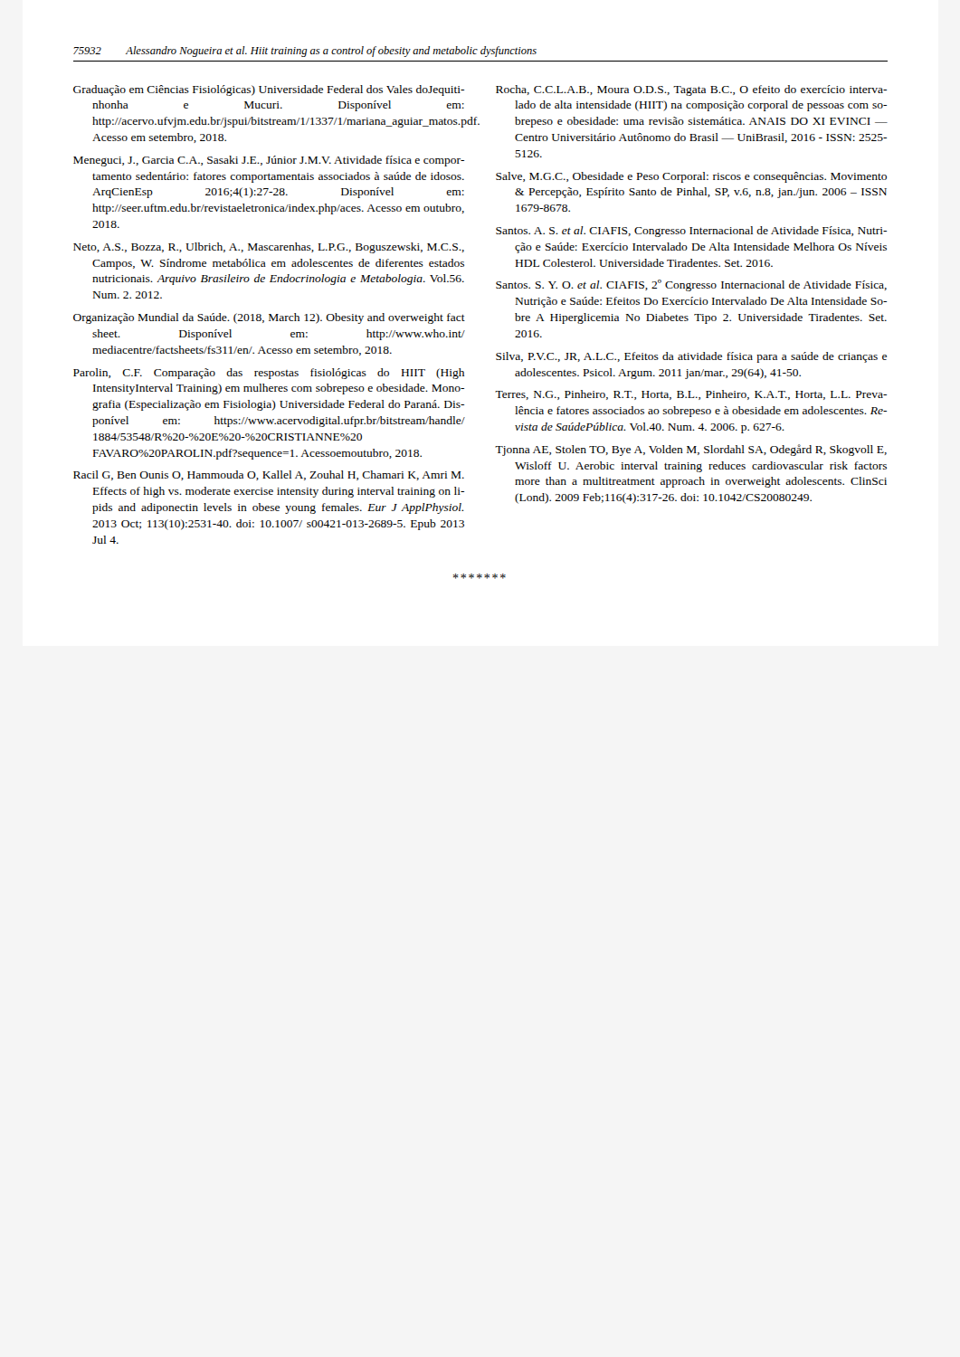75932 Alessandro Nogueira et al. Hiit training as a control of obesity and metabolic dysfunctions
Graduação em Ciências Fisiológicas) Universidade Federal dos Vales doJequitinhonha e Mucuri. Disponível em: http://acervo.ufvjm.edu.br/jspui/bitstream/1/1337/1/mariana_aguiar_matos.pdf. Acesso em setembro, 2018.
Meneguci, J., Garcia C.A., Sasaki J.E., Júnior J.M.V. Atividade física e comportamento sedentário: fatores comportamentais associados à saúde de idosos. ArqCienEsp 2016;4(1):27-28. Disponível em: http://seer.uftm.edu.br/revistaeletronica/index.php/aces. Acesso em outubro, 2018.
Neto, A.S., Bozza, R., Ulbrich, A., Mascarenhas, L.P.G., Boguszewski, M.C.S., Campos, W. Síndrome metabólica em adolescentes de diferentes estados nutricionais. Arquivo Brasileiro de Endocrinologia e Metabologia. Vol.56. Num. 2. 2012.
Organização Mundial da Saúde. (2018, March 12). Obesity and overweight fact sheet. Disponível em: http://www.who.int/ mediacentre/factsheets/fs311/en/. Acesso em setembro, 2018.
Parolin, C.F. Comparação das respostas fisiológicas do HIIT (High IntensityInterval Training) em mulheres com sobrepeso e obesidade. Monografia (Especialização em Fisiologia) Universidade Federal do Paraná. Disponível em: https://www.acervodigital.ufpr.br/bitstream/handle/ 1884/53548/R%20-%20E%20-%20CRISTIANNE%20 FAVARO%20PAROLIN.pdf?sequence=1. Acessoemoutubro, 2018.
Racil G, Ben Ounis O, Hammouda O, Kallel A, Zouhal H, Chamari K, Amri M. Effects of high vs. moderate exercise intensity during interval training on lipids and adiponectin levels in obese young females. Eur J ApplPhysiol. 2013 Oct; 113(10):2531-40. doi: 10.1007/ s00421-013-2689-5. Epub 2013 Jul 4.
Rocha, C.C.L.A.B., Moura O.D.S., Tagata B.C., O efeito do exercício intervalado de alta intensidade (HIIT) na composição corporal de pessoas com sobrepeso e obesidade: uma revisão sistemática. ANAIS DO XI EVINCI — Centro Universitário Autônomo do Brasil — UniBrasil, 2016 - ISSN: 2525-5126.
Salve, M.G.C., Obesidade e Peso Corporal: riscos e consequências. Movimento & Percepção, Espírito Santo de Pinhal, SP, v.6, n.8, jan./jun. 2006 – ISSN 1679-8678.
Santos. A. S. et al. CIAFIS, Congresso Internacional de Atividade Física, Nutrição e Saúde: Exercício Intervalado De Alta Intensidade Melhora Os Níveis HDL Colesterol. Universidade Tiradentes. Set. 2016.
Santos. S. Y. O. et al. CIAFIS, 2º Congresso Internacional de Atividade Física, Nutrição e Saúde: Efeitos Do Exercício Intervalado De Alta Intensidade Sobre A Hiperglicemia No Diabetes Tipo 2. Universidade Tiradentes. Set. 2016.
Silva, P.V.C., JR, A.L.C., Efeitos da atividade física para a saúde de crianças e adolescentes. Psicol. Argum. 2011 jan/mar., 29(64), 41-50.
Terres, N.G., Pinheiro, R.T., Horta, B.L., Pinheiro, K.A.T., Horta, L.L. Prevalência e fatores associados ao sobrepeso e à obesidade em adolescentes. Revista de SaúdePública. Vol.40. Num. 4. 2006. p. 627-6.
Tjonna AE, Stolen TO, Bye A, Volden M, Slordahl SA, Odegård R, Skogvoll E, Wisloff U. Aerobic interval training reduces cardiovascular risk factors more than a multitreatment approach in overweight adolescents. ClinSci (Lond). 2009 Feb;116(4):317-26. doi: 10.1042/CS20080249.
*******